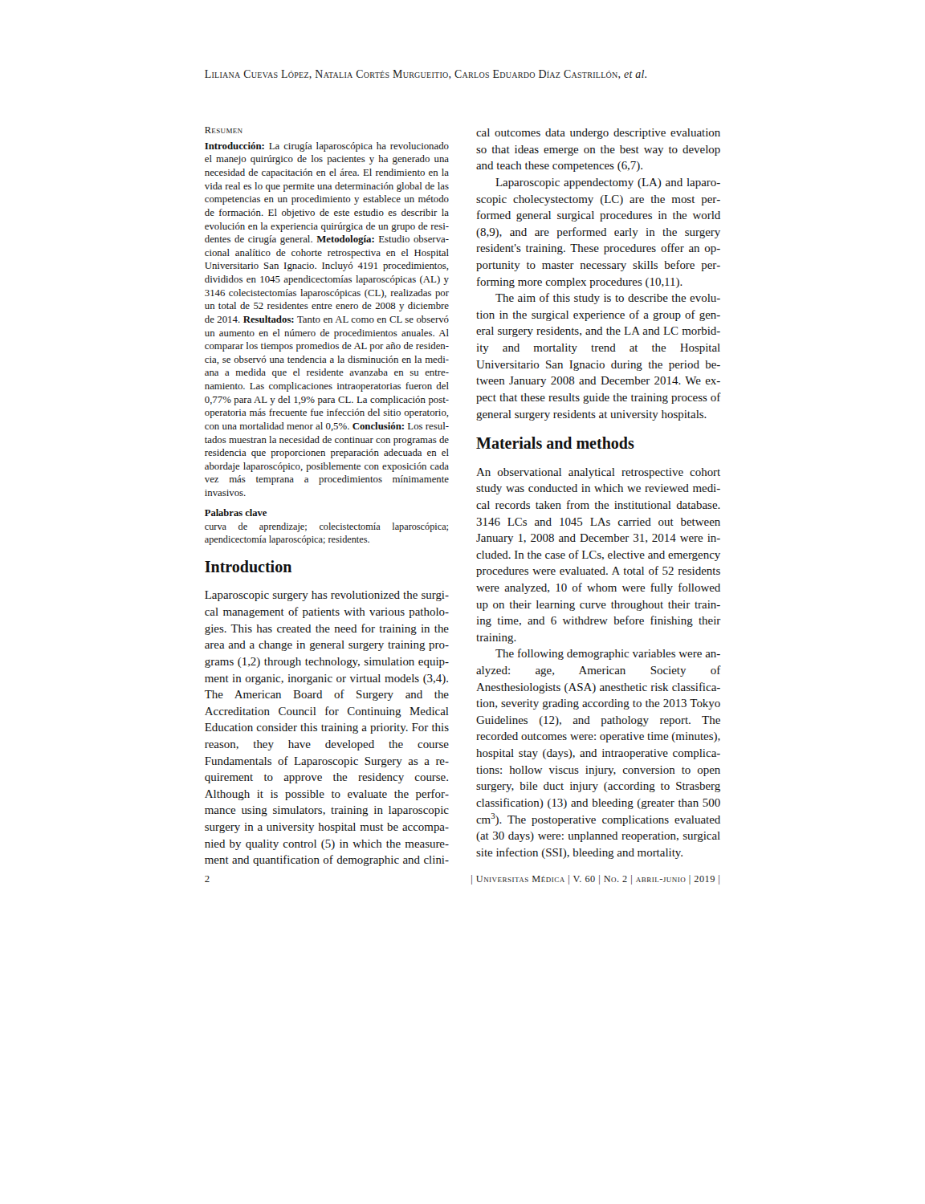Liliana Cuevas López, Natalia Cortés Murgueitio, Carlos Eduardo Díaz Castrillón, et al.
Resumen
Introducción: La cirugía laparoscópica ha revolucionado el manejo quirúrgico de los pacientes y ha generado una necesidad de capacitación en el área. El rendimiento en la vida real es lo que permite una determinación global de las competencias en un procedimiento y establece un método de formación. El objetivo de este estudio es describir la evolución en la experiencia quirúrgica de un grupo de residentes de cirugía general. Metodología: Estudio observacional analítico de cohorte retrospectiva en el Hospital Universitario San Ignacio. Incluyó 4191 procedimientos, divididos en 1045 apendicectomías laparoscópicas (AL) y 3146 colecistectomías laparoscópicas (CL), realizadas por un total de 52 residentes entre enero de 2008 y diciembre de 2014. Resultados: Tanto en AL como en CL se observó un aumento en el número de procedimientos anuales. Al comparar los tiempos promedios de AL por año de residencia, se observó una tendencia a la disminución en la mediana a medida que el residente avanzaba en su entrenamiento. Las complicaciones intraoperatorias fueron del 0,77% para AL y del 1,9% para CL. La complicación postoperatoria más frecuente fue infección del sitio operatorio, con una mortalidad menor al 0,5%. Conclusión: Los resultados muestran la necesidad de continuar con programas de residencia que proporcionen preparación adecuada en el abordaje laparoscópico, posiblemente con exposición cada vez más temprana a procedimientos mínimamente invasivos.
Palabras clave
curva de aprendizaje; colecistectomía laparoscópica; apendicectomía laparoscópica; residentes.
Introduction
Laparoscopic surgery has revolutionized the surgical management of patients with various pathologies. This has created the need for training in the area and a change in general surgery training programs (1,2) through technology, simulation equipment in organic, inorganic or virtual models (3,4). The American Board of Surgery and the Accreditation Council for Continuing Medical Education consider this training a priority. For this reason, they have developed the course Fundamentals of Laparoscopic Surgery as a requirement to approve the residency course. Although it is possible to evaluate the performance using simulators, training in laparoscopic surgery in a university hospital must be accompanied by quality control (5) in which the measurement and quantification of demographic and clinical outcomes data undergo descriptive evaluation so that ideas emerge on the best way to develop and teach these competences (6,7).
Laparoscopic appendectomy (LA) and laparoscopic cholecystectomy (LC) are the most performed general surgical procedures in the world (8,9), and are performed early in the surgery resident's training. These procedures offer an opportunity to master necessary skills before performing more complex procedures (10,11).
The aim of this study is to describe the evolution in the surgical experience of a group of general surgery residents, and the LA and LC morbidity and mortality trend at the Hospital Universitario San Ignacio during the period between January 2008 and December 2014. We expect that these results guide the training process of general surgery residents at university hospitals.
Materials and methods
An observational analytical retrospective cohort study was conducted in which we reviewed medical records taken from the institutional database. 3146 LCs and 1045 LAs carried out between January 1, 2008 and December 31, 2014 were included. In the case of LCs, elective and emergency procedures were evaluated. A total of 52 residents were analyzed, 10 of whom were fully followed up on their learning curve throughout their training time, and 6 withdrew before finishing their training.
The following demographic variables were analyzed: age, American Society of Anesthesiologists (ASA) anesthetic risk classification, severity grading according to the 2013 Tokyo Guidelines (12), and pathology report. The recorded outcomes were: operative time (minutes), hospital stay (days), and intraoperative complications: hollow viscus injury, conversion to open surgery, bile duct injury (according to Strasberg classification) (13) and bleeding (greater than 500 cm3). The postoperative complications evaluated (at 30 days) were: unplanned reoperation, surgical site infection (SSI), bleeding and mortality.
2
| Universitas Médica | V. 60 | No. 2 | abril-junio | 2019 |